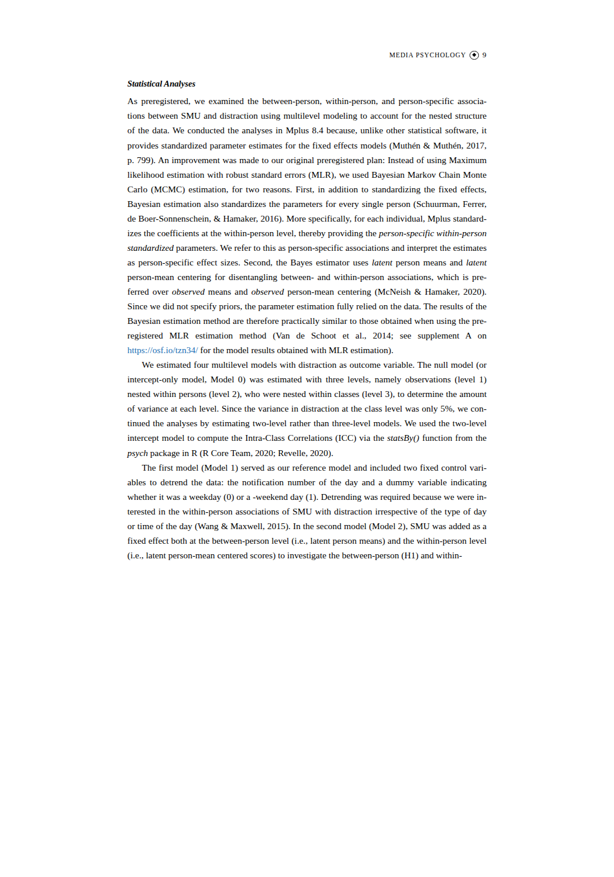Media Psychology 9
Statistical Analyses
As preregistered, we examined the between-person, within-person, and person-specific associations between SMU and distraction using multilevel modeling to account for the nested structure of the data. We conducted the analyses in Mplus 8.4 because, unlike other statistical software, it provides standardized parameter estimates for the fixed effects models (Muthén & Muthén, 2017, p. 799). An improvement was made to our original preregistered plan: Instead of using Maximum likelihood estimation with robust standard errors (MLR), we used Bayesian Markov Chain Monte Carlo (MCMC) estimation, for two reasons. First, in addition to standardizing the fixed effects, Bayesian estimation also standardizes the parameters for every single person (Schuurman, Ferrer, de Boer-Sonnenschein, & Hamaker, 2016). More specifically, for each individual, Mplus standardizes the coefficients at the within-person level, thereby providing the person-specific within-person standardized parameters. We refer to this as person-specific associations and interpret the estimates as person-specific effect sizes. Second, the Bayes estimator uses latent person means and latent person-mean centering for disentangling between- and within-person associations, which is preferred over observed means and observed person-mean centering (McNeish & Hamaker, 2020). Since we did not specify priors, the parameter estimation fully relied on the data. The results of the Bayesian estimation method are therefore practically similar to those obtained when using the preregistered MLR estimation method (Van de Schoot et al., 2014; see supplement A on https://osf.io/tzn34/ for the model results obtained with MLR estimation).
We estimated four multilevel models with distraction as outcome variable. The null model (or intercept-only model, Model 0) was estimated with three levels, namely observations (level 1) nested within persons (level 2), who were nested within classes (level 3), to determine the amount of variance at each level. Since the variance in distraction at the class level was only 5%, we continued the analyses by estimating two-level rather than three-level models. We used the two-level intercept model to compute the Intra-Class Correlations (ICC) via the statsBy() function from the psych package in R (R Core Team, 2020; Revelle, 2020).
The first model (Model 1) served as our reference model and included two fixed control variables to detrend the data: the notification number of the day and a dummy variable indicating whether it was a weekday (0) or a -weekend day (1). Detrending was required because we were interested in the within-person associations of SMU with distraction irrespective of the type of day or time of the day (Wang & Maxwell, 2015). In the second model (Model 2), SMU was added as a fixed effect both at the between-person level (i.e., latent person means) and the within-person level (i.e., latent person-mean centered scores) to investigate the between-person (H1) and within-